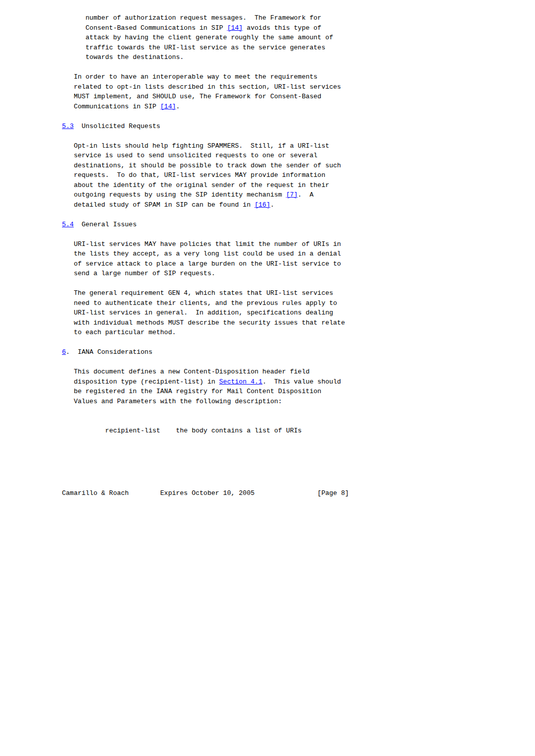number of authorization request messages.  The Framework for
      Consent-Based Communications in SIP [14] avoids this type of
      attack by having the client generate roughly the same amount of
      traffic towards the URI-list service as the service generates
      towards the destinations.

   In order to have an interoperable way to meet the requirements
   related to opt-in lists described in this section, URI-list services
   MUST implement, and SHOULD use, The Framework for Consent-Based
   Communications in SIP [14].

5.3  Unsolicited Requests

   Opt-in lists should help fighting SPAMMERS.  Still, if a URI-list
   service is used to send unsolicited requests to one or several
   destinations, it should be possible to track down the sender of such
   requests.  To do that, URI-list services MAY provide information
   about the identity of the original sender of the request in their
   outgoing requests by using the SIP identity mechanism [7].  A
   detailed study of SPAM in SIP can be found in [16].

5.4  General Issues

   URI-list services MAY have policies that limit the number of URIs in
   the lists they accept, as a very long list could be used in a denial
   of service attack to place a large burden on the URI-list service to
   send a large number of SIP requests.

   The general requirement GEN 4, which states that URI-list services
   need to authenticate their clients, and the previous rules apply to
   URI-list services in general.  In addition, specifications dealing
   with individual methods MUST describe the security issues that relate
   to each particular method.

6.  IANA Considerations

   This document defines a new Content-Disposition header field
   disposition type (recipient-list) in Section 4.1.  This value should
   be registered in the IANA registry for Mail Content Disposition
   Values and Parameters with the following description:


           recipient-list    the body contains a list of URIs
Camarillo & Roach        Expires October 10, 2005                [Page 8]